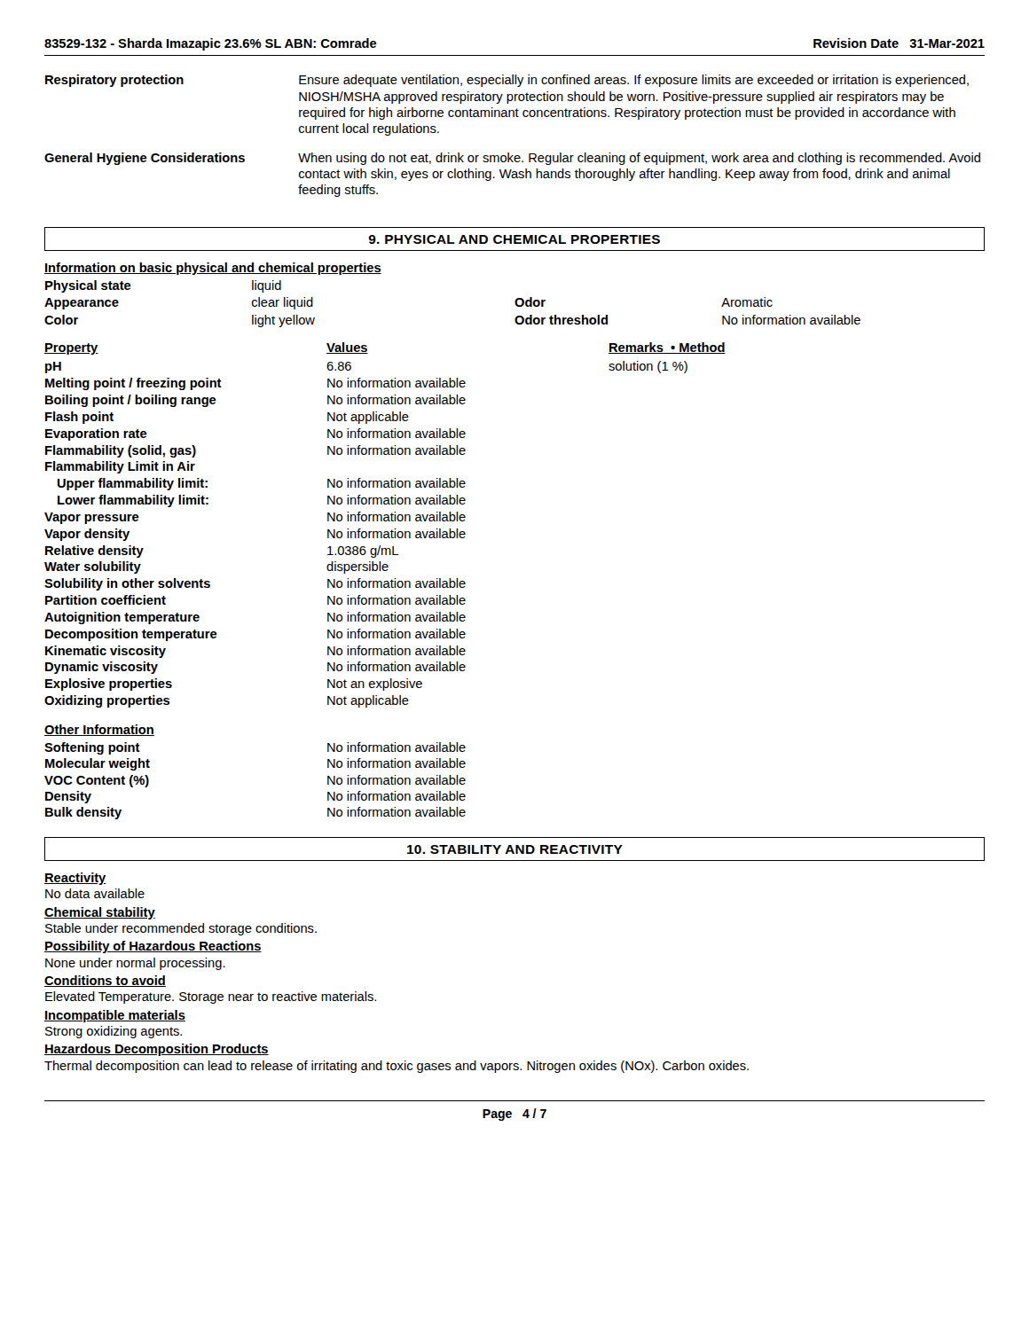83529-132 - Sharda Imazapic 23.6% SL ABN: Comrade
Revision Date 31-Mar-2021
| Respiratory protection | Ensure adequate ventilation, especially in confined areas. If exposure limits are exceeded or irritation is experienced, NIOSH/MSHA approved respiratory protection should be worn. Positive-pressure supplied air respirators may be required for high airborne contaminant concentrations. Respiratory protection must be provided in accordance with current local regulations. |
| General Hygiene Considerations | When using do not eat, drink or smoke. Regular cleaning of equipment, work area and clothing is recommended. Avoid contact with skin, eyes or clothing. Wash hands thoroughly after handling. Keep away from food, drink and animal feeding stuffs. |
9. PHYSICAL AND CHEMICAL PROPERTIES
Information on basic physical and chemical properties
| Physical state | liquid | | |
| Appearance | clear liquid | Odor | Aromatic |
| Color | light yellow | Odor threshold | No information available |
| Property | Values | Remarks • Method |
| pH | 6.86 | solution (1 %) |
| Melting point / freezing point | No information available | |
| Boiling point / boiling range | No information available | |
| Flash point | Not applicable | |
| Evaporation rate | No information available | |
| Flammability (solid, gas) | No information available | |
| Flammability Limit in Air | | |
| Upper flammability limit: | No information available | |
| Lower flammability limit: | No information available | |
| Vapor pressure | No information available | |
| Vapor density | No information available | |
| Relative density | 1.0386 g/mL | |
| Water solubility | dispersible | |
| Solubility in other solvents | No information available | |
| Partition coefficient | No information available | |
| Autoignition temperature | No information available | |
| Decomposition temperature | No information available | |
| Kinematic viscosity | No information available | |
| Dynamic viscosity | No information available | |
| Explosive properties | Not an explosive | |
| Oxidizing properties | Not applicable | |
| Other Information |
| Softening point | No information available |
| Molecular weight | No information available |
| VOC Content (%) | No information available |
| Density | No information available |
| Bulk density | No information available |
10. STABILITY AND REACTIVITY
Reactivity
No data available
Chemical stability
Stable under recommended storage conditions.
Possibility of Hazardous Reactions
None under normal processing.
Conditions to avoid
Elevated Temperature. Storage near to reactive materials.
Incompatible materials
Strong oxidizing agents.
Hazardous Decomposition Products
Thermal decomposition can lead to release of irritating and toxic gases and vapors. Nitrogen oxides (NOx). Carbon oxides.
Page 4 / 7